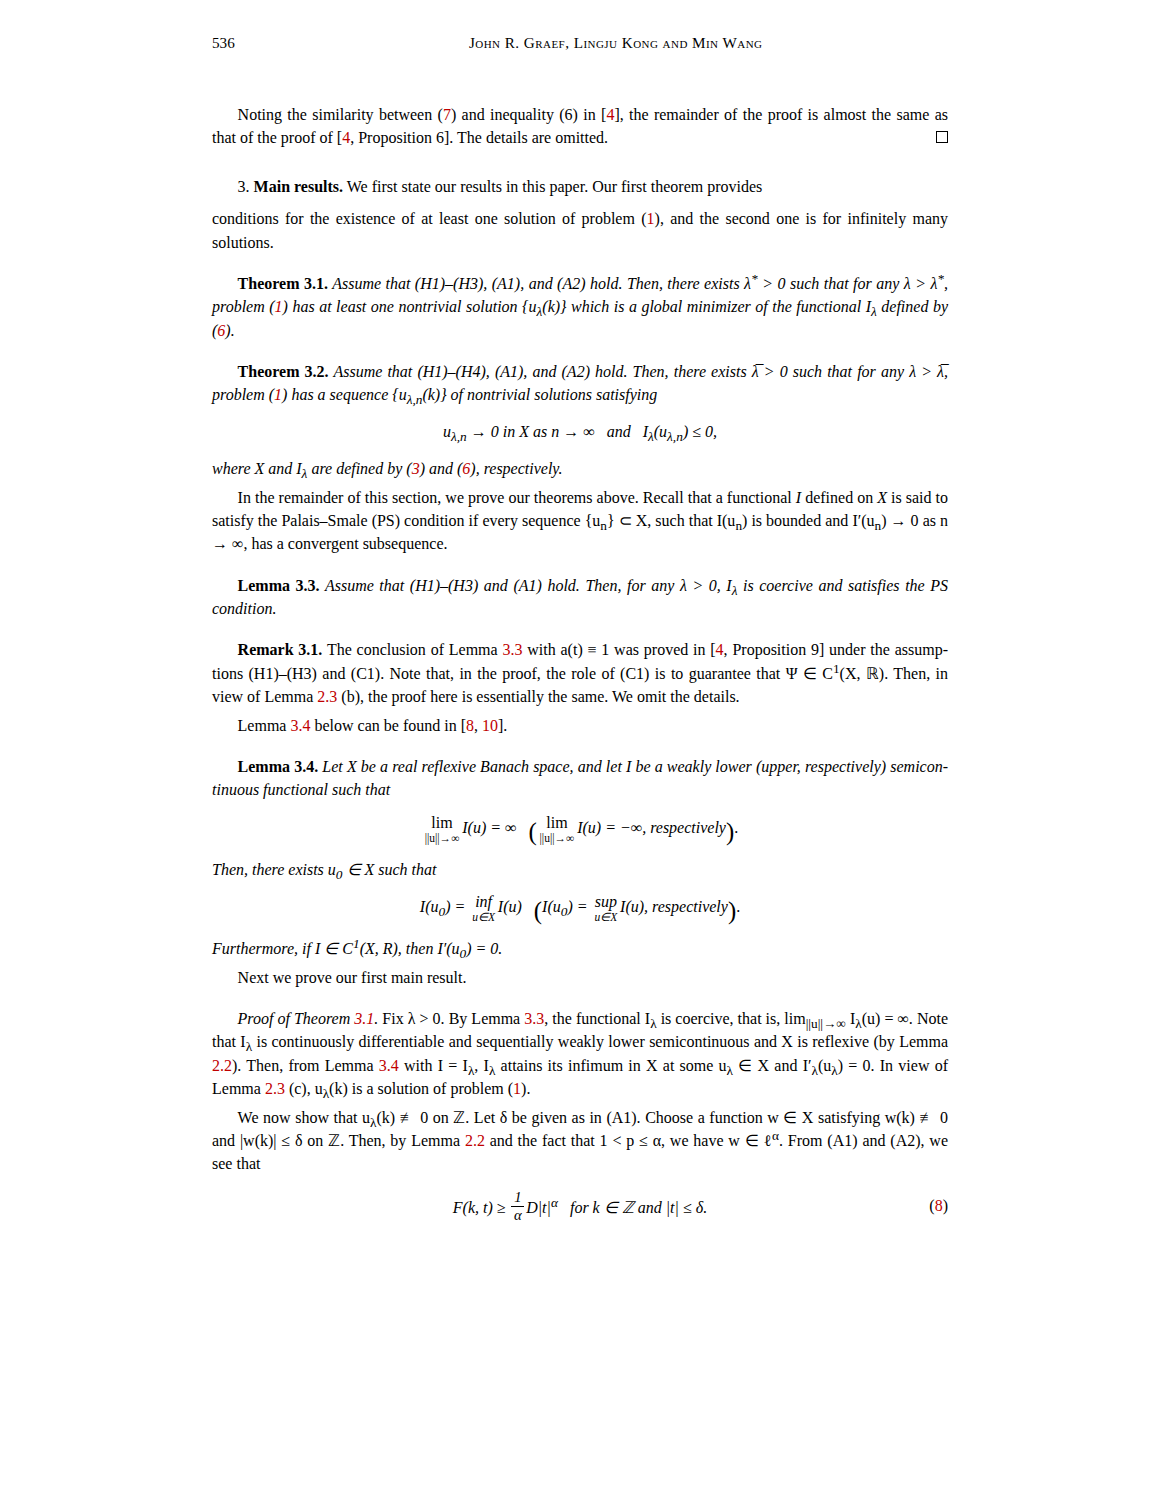536 John R. Graef, Lingju Kong and Min Wang
Noting the similarity between (7) and inequality (6) in [4], the remainder of the proof is almost the same as that of the proof of [4, Proposition 6]. The details are omitted.
3. Main results. We first state our results in this paper. Our first theorem provides
conditions for the existence of at least one solution of problem (1), and the second one is for infinitely many solutions.
Theorem 3.1. Assume that (H1)–(H3), (A1), and (A2) hold. Then, there exists λ* > 0 such that for any λ > λ*, problem (1) has at least one nontrivial solution {uλ(k)} which is a global minimizer of the functional Iλ defined by (6).
Theorem 3.2. Assume that (H1)–(H4), (A1), and (A2) hold. Then, there exists λ̅ > 0 such that for any λ > λ̅, problem (1) has a sequence {uλ,n(k)} of nontrivial solutions satisfying
uλ,n → 0 in X as n → ∞ and Iλ(uλ,n) ≤ 0,
where X and Iλ are defined by (3) and (6), respectively.
In the remainder of this section, we prove our theorems above. Recall that a functional I defined on X is said to satisfy the Palais–Smale (PS) condition if every sequence {un} ⊂ X, such that I(un) is bounded and I′(un) → 0 as n → ∞, has a convergent subsequence.
Lemma 3.3. Assume that (H1)–(H3) and (A1) hold. Then, for any λ > 0, Iλ is coercive and satisfies the PS condition.
Remark 3.1. The conclusion of Lemma 3.3 with a(t) ≡ 1 was proved in [4, Proposition 9] under the assumptions (H1)–(H3) and (C1). Note that, in the proof, the role of (C1) is to guarantee that Ψ ∈ C1(X, ℝ). Then, in view of Lemma 2.3 (b), the proof here is essentially the same. We omit the details.
Lemma 3.4 below can be found in [8, 10].
Lemma 3.4. Let X be a real reflexive Banach space, and let I be a weakly lower (upper, respectively) semicontinuous functional such that
lim||u||→∞I(u) = ∞ (lim||u||→∞I(u) = −∞, respectively).
Then, there exists u0 ∈ X such that
I(u0) = inf u∈XI(u) (I(u0) = sup u∈XI(u), respectively).
Furthermore, if I ∈ C1(X, R), then I′(u0) = 0.
Next we prove our first main result.
Proof of Theorem 3.1. Fix λ > 0. By Lemma 3.3, the functional Iλ is coercive, that is, lim||u||→∞ Iλ(u) = ∞. Note that Iλ is continuously differentiable and sequentially weakly lower semicontinuous and X is reflexive (by Lemma 2.2). Then, from Lemma 3.4 with I = Iλ, Iλ attains its infimum in X at some uλ ∈ X and I′λ(uλ) = 0. In view of Lemma 2.3 (c), uλ(k) is a solution of problem (1).
We now show that uλ(k) ≢ 0 on ℤ. Let δ be given as in (A1). Choose a function w ∈ X satisfying w(k) ≢ 0 and |w(k)| ≤ δ on ℤ. Then, by Lemma 2.2 and the fact that 1 < p ≤ α, we have w ∈ ℓα. From (A1) and (A2), we see that
F(k, t) ≥ 1 α D|t|α for k ∈ ℤ and |t| ≤ δ. (8)